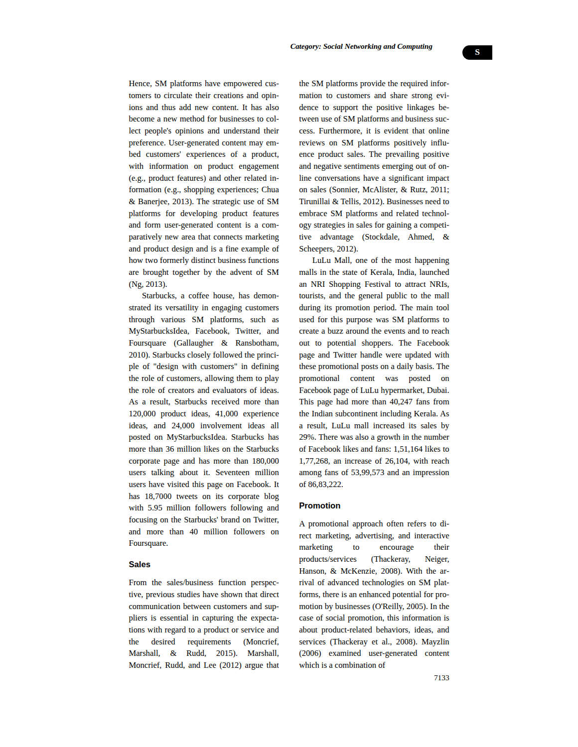S
Category: Social Networking and Computing
Hence, SM platforms have empowered customers to circulate their creations and opinions and thus add new content. It has also become a new method for businesses to collect people's opinions and understand their preference. User-generated content may embed customers' experiences of a product, with information on product engagement (e.g., product features) and other related information (e.g., shopping experiences; Chua & Banerjee, 2013). The strategic use of SM platforms for developing product features and form user-generated content is a comparatively new area that connects marketing and product design and is a fine example of how two formerly distinct business functions are brought together by the advent of SM (Ng, 2013).
Starbucks, a coffee house, has demonstrated its versatility in engaging customers through various SM platforms, such as MyStarbucksIdea, Facebook, Twitter, and Foursquare (Gallaugher & Ransbotham, 2010). Starbucks closely followed the principle of "design with customers" in defining the role of customers, allowing them to play the role of creators and evaluators of ideas. As a result, Starbucks received more than 120,000 product ideas, 41,000 experience ideas, and 24,000 involvement ideas all posted on MyStarbucksIdea. Starbucks has more than 36 million likes on the Starbucks corporate page and has more than 180,000 users talking about it. Seventeen million users have visited this page on Facebook. It has 18,7000 tweets on its corporate blog with 5.95 million followers following and focusing on the Starbucks' brand on Twitter, and more than 40 million followers on Foursquare.
Sales
From the sales/business function perspective, previous studies have shown that direct communication between customers and suppliers is essential in capturing the expectations with regard to a product or service and the desired requirements (Moncrief, Marshall, & Rudd, 2015). Marshall, Moncrief, Rudd, and Lee (2012) argue that the SM platforms provide the required information to customers and share strong evidence to support the positive linkages between use of SM platforms and business success. Furthermore, it is evident that online reviews on SM platforms positively influence product sales. The prevailing positive and negative sentiments emerging out of online conversations have a significant impact on sales (Sonnier, McAlister, & Rutz, 2011; Tirunillai & Tellis, 2012). Businesses need to embrace SM platforms and related technology strategies in sales for gaining a competitive advantage (Stockdale, Ahmed, & Scheepers, 2012).
LuLu Mall, one of the most happening malls in the state of Kerala, India, launched an NRI Shopping Festival to attract NRIs, tourists, and the general public to the mall during its promotion period. The main tool used for this purpose was SM platforms to create a buzz around the events and to reach out to potential shoppers. The Facebook page and Twitter handle were updated with these promotional posts on a daily basis. The promotional content was posted on Facebook page of LuLu hypermarket, Dubai. This page had more than 40,247 fans from the Indian subcontinent including Kerala. As a result, LuLu mall increased its sales by 29%. There was also a growth in the number of Facebook likes and fans: 1,51,164 likes to 1,77,268, an increase of 26,104, with reach among fans of 53,99,573 and an impression of 86,83,222.
Promotion
A promotional approach often refers to direct marketing, advertising, and interactive marketing to encourage their products/services (Thackeray, Neiger, Hanson, & McKenzie, 2008). With the arrival of advanced technologies on SM platforms, there is an enhanced potential for promotion by businesses (O'Reilly, 2005). In the case of social promotion, this information is about product-related behaviors, ideas, and services (Thackeray et al., 2008). Mayzlin (2006) examined user-generated content which is a combination of
7133